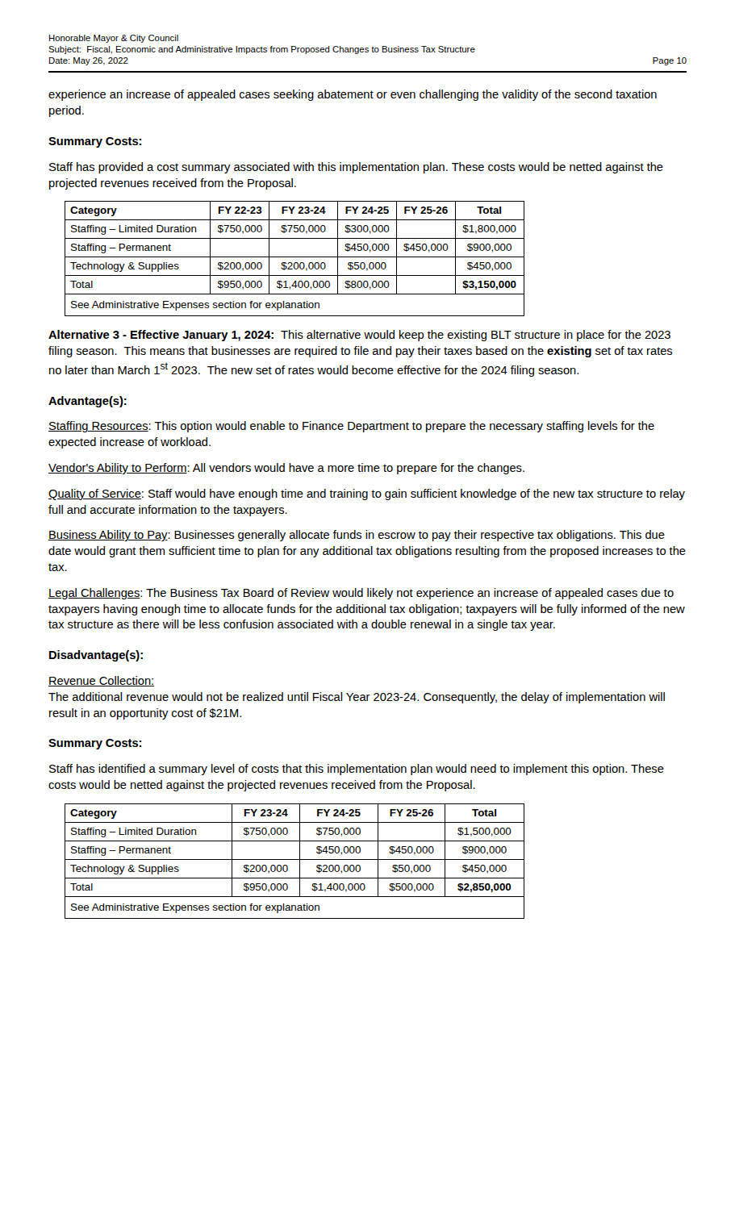Honorable Mayor & City Council
Subject: Fiscal, Economic and Administrative Impacts from Proposed Changes to Business Tax Structure
Date: May 26, 2022
Page 10
experience an increase of appealed cases seeking abatement or even challenging the validity of the second taxation period.
Summary Costs:
Staff has provided a cost summary associated with this implementation plan. These costs would be netted against the projected revenues received from the Proposal.
| Category | FY 22-23 | FY 23-24 | FY 24-25 | FY 25-26 | Total |
| --- | --- | --- | --- | --- | --- |
| Staffing – Limited Duration | $750,000 | $750,000 | $300,000 | | $1,800,000 |
| Staffing – Permanent | | | $450,000 | $450,000 | $900,000 |
| Technology & Supplies | $200,000 | $200,000 | $50,000 | | $450,000 |
| Total | $950,000 | $1,400,000 | $800,000 | | $3,150,000 |
| See Administrative Expenses section for explanation |
Alternative 3 - Effective January 1, 2024: This alternative would keep the existing BLT structure in place for the 2023 filing season. This means that businesses are required to file and pay their taxes based on the existing set of tax rates no later than March 1st 2023. The new set of rates would become effective for the 2024 filing season.
Advantage(s):
Staffing Resources: This option would enable to Finance Department to prepare the necessary staffing levels for the expected increase of workload.
Vendor's Ability to Perform: All vendors would have a more time to prepare for the changes.
Quality of Service: Staff would have enough time and training to gain sufficient knowledge of the new tax structure to relay full and accurate information to the taxpayers.
Business Ability to Pay: Businesses generally allocate funds in escrow to pay their respective tax obligations. This due date would grant them sufficient time to plan for any additional tax obligations resulting from the proposed increases to the tax.
Legal Challenges: The Business Tax Board of Review would likely not experience an increase of appealed cases due to taxpayers having enough time to allocate funds for the additional tax obligation; taxpayers will be fully informed of the new tax structure as there will be less confusion associated with a double renewal in a single tax year.
Disadvantage(s):
Revenue Collection:
The additional revenue would not be realized until Fiscal Year 2023-24. Consequently, the delay of implementation will result in an opportunity cost of $21M.
Summary Costs:
Staff has identified a summary level of costs that this implementation plan would need to implement this option. These costs would be netted against the projected revenues received from the Proposal.
| Category | FY 23-24 | FY 24-25 | FY 25-26 | Total |
| --- | --- | --- | --- | --- |
| Staffing – Limited Duration | $750,000 | $750,000 | | $1,500,000 |
| Staffing – Permanent | | $450,000 | $450,000 | $900,000 |
| Technology & Supplies | $200,000 | $200,000 | $50,000 | $450,000 |
| Total | $950,000 | $1,400,000 | $500,000 | $2,850,000 |
| See Administrative Expenses section for explanation |